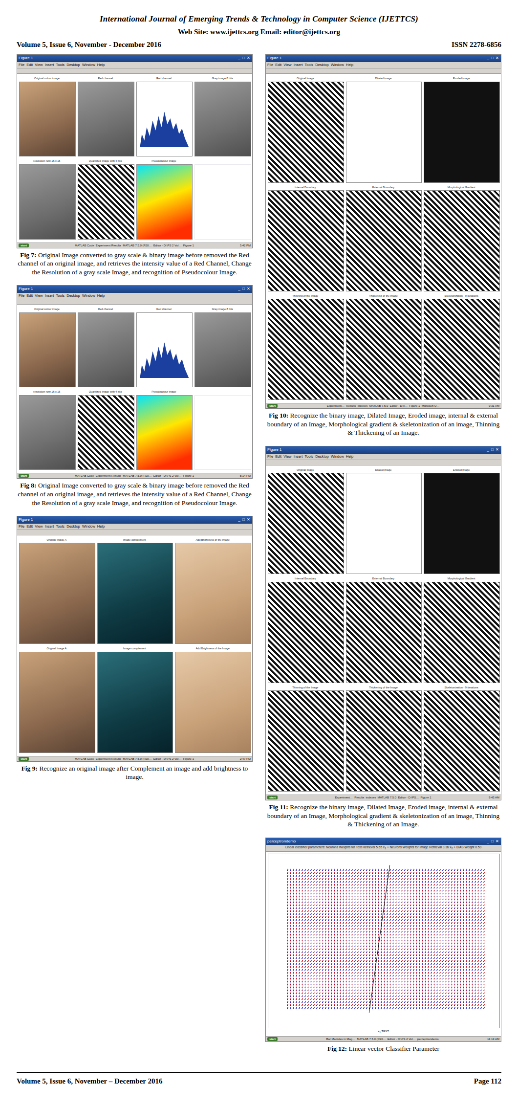International Journal of Emerging Trends & Technology in Computer Science (IJETTCS)
Web Site: www.ijettcs.org Email: editor@ijettcs.org
Volume 5, Issue 6, November - December 2016 ISSN 2278-6856
Figure 1_ □ ✕
File Edit View Insert Tools Desktop Window Help
Original colour image
Red channel
Red channel
Gray image 8 bits
resolution now 16 x 16
Quantized image with 4 bits
Pseudocolour image
start MATLAB Code Experiment Results MATLAB 7.5.0 (R20… Editor - D:\PS 2 Vol… Figure 13:42 PM
Fig 7: Original Image converted to gray scale & binary image before removed the Red channel of an original image, and retrieves the intensity value of a Red Channel, Change the Resolution of a gray scale Image, and recognition of Pseudocolour Image.
Figure 1_ □ ✕
File Edit View Insert Tools Desktop Window Help
Original colour image
Red channel
Red channel
Gray image 8 bits
resolution now 16 x 16
Quantized image with 4 bits
Pseudocolour image
start MATLAB Code Experiment Results MATLAB 7.5.0 (R20… Editor - D:\PS 2 Vol… Figure 15:14 PM
Fig 8: Original Image converted to gray scale & binary image before removed the Red channel of an original image, and retrieves the intensity value of a Red Channel, Change the Resolution of a gray scale Image, and recognition of Pseudocolour Image.
Figure 1_ □ ✕
File Edit View Insert Tools Desktop Window Help
Original Image A
Image complement
Add Brightness of the Image
Original Image A
Image complement
Add Brightness of the Image
start MATLAB Code Experiment Results MATLAB 7.5.0 (R20… Editor - D:\PS 2 Vol… Figure 12:47 PM
Fig 9: Recognize an original image after Complement an image and add brightness to image.
Figure 1_ □ ✕
File Edit View Insert Tools Desktop Window Help
Original Image
Dilated image
Eroded image
Internal Boundary
External Boundary
Morphological Gradient
Thinning of the Image
Thickening of the Image
Skeletonization - 9 iterations
start Experiment… Results indexes MATLAB 7.5.0 Editor - D:\I… Figure 1 Microsoft O…9:31 AM
Fig 10: Recognize the binary image, Dilated Image, Eroded image, internal & external boundary of an Image, Morphological gradient & skeletonization of an image, Thinning & Thickening of an Image.
Figure 1_ □ ✕
File Edit View Insert Tools Desktop Window Help
Original Image
Dilated image
Eroded image
Internal Boundary
External Boundary
Morphological Gradient
Thinning of the Image
Thickening of the Image
Skeletonization - 9 iterations
start Experiment… Results indexes MATLAB 7.5.0 Editor - D:\PS… Figure 19:43 AM
Fig 11: Recognize the binary image, Dilated Image, Eroded image, internal & external boundary of an Image, Morphological gradient & skeletonization of an image, Thinning & Thickening of an Image.
perceptrondemo_ □ ✕
Linear classifier parameters: Neurons Weights for Text Retrieval 5.65 x1 + Neurons Weights for Image Retrieval 3.36 x2 + BIAS Weight 0.50
x1 TEXT
start Bar Modules in Mag… MATLAB 7.5.0 (R20… Editor - D:\PS 2 Vol… perceptrondemo 11:13 AM
Fig 12: Linear vector Classifier Parameter
Volume 5, Issue 6, November – December 2016 Page 112